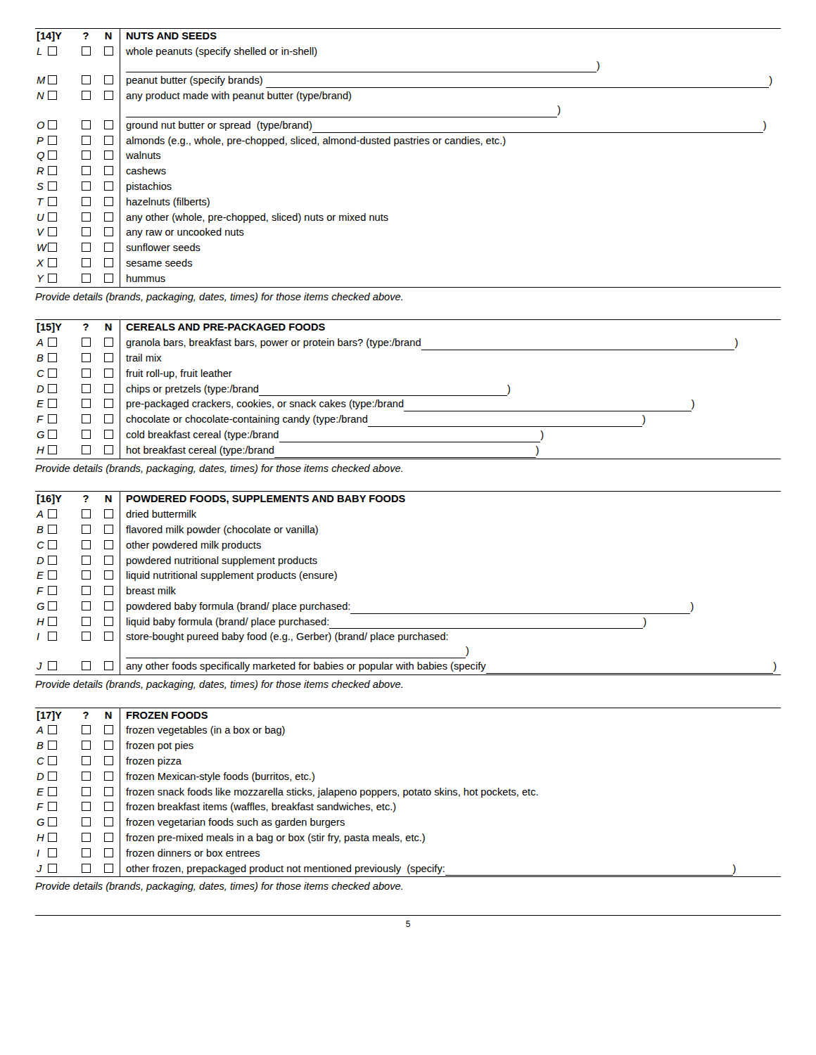| [14]Y | ? | N | NUTS AND SEEDS |
| L | | | whole peanuts (specify shelled or in-shell) ) |
| M | | | peanut butter (specify brands) ) |
| N | | | any product made with peanut butter (type/brand) ) |
| O | | | ground nut butter or spread (type/brand) ) |
| P | | | almonds (e.g., whole, pre-chopped, sliced, almond-dusted pastries or candies, etc.) |
| Q | | | walnuts |
| R | | | cashews |
| S | | | pistachios |
| T | | | hazelnuts (filberts) |
| U | | | any other (whole, pre-chopped, sliced) nuts or mixed nuts |
| V | | | any raw or uncooked nuts |
| W | | | sunflower seeds |
| X | | | sesame seeds |
| Y | | | hummus |
Provide details (brands, packaging, dates, times) for those items checked above.
| [15]Y | ? | N | CEREALS AND PRE-PACKAGED FOODS |
| A | | | granola bars, breakfast bars, power or protein bars? (type:/brand ) |
| B | | | trail mix |
| C | | | fruit roll-up, fruit leather |
| D | | | chips or pretzels (type:/brand ) |
| E | | | pre-packaged crackers, cookies, or snack cakes (type:/brand ) |
| F | | | chocolate or chocolate-containing candy (type:/brand ) |
| G | | | cold breakfast cereal (type:/brand ) |
| H | | | hot breakfast cereal (type:/brand ) |
Provide details (brands, packaging, dates, times) for those items checked above.
| [16]Y | ? | N | POWDERED FOODS, SUPPLEMENTS AND BABY FOODS |
| A | | | dried buttermilk |
| B | | | flavored milk powder (chocolate or vanilla) |
| C | | | other powdered milk products |
| D | | | powdered nutritional supplement products |
| E | | | liquid nutritional supplement products (ensure) |
| F | | | breast milk |
| G | | | powdered baby formula (brand/ place purchased: ) |
| H | | | liquid baby formula (brand/ place purchased: ) |
| I | | | store-bought pureed baby food (e.g., Gerber) (brand/ place purchased: ) |
| J | | | any other foods specifically marketed for babies or popular with babies (specify ) |
Provide details (brands, packaging, dates, times) for those items checked above.
| [17]Y | ? | N | FROZEN FOODS |
| A | | | frozen vegetables (in a box or bag) |
| B | | | frozen pot pies |
| C | | | frozen pizza |
| D | | | frozen Mexican-style foods (burritos, etc.) |
| E | | | frozen snack foods like mozzarella sticks, jalapeno poppers, potato skins, hot pockets, etc. |
| F | | | frozen breakfast items (waffles, breakfast sandwiches, etc.) |
| G | | | frozen vegetarian foods such as garden burgers |
| H | | | frozen pre-mixed meals in a bag or box (stir fry, pasta meals, etc.) |
| I | | | frozen dinners or box entrees |
| J | | | other frozen, prepackaged product not mentioned previously (specify: ) |
Provide details (brands, packaging, dates, times) for those items checked above.
5